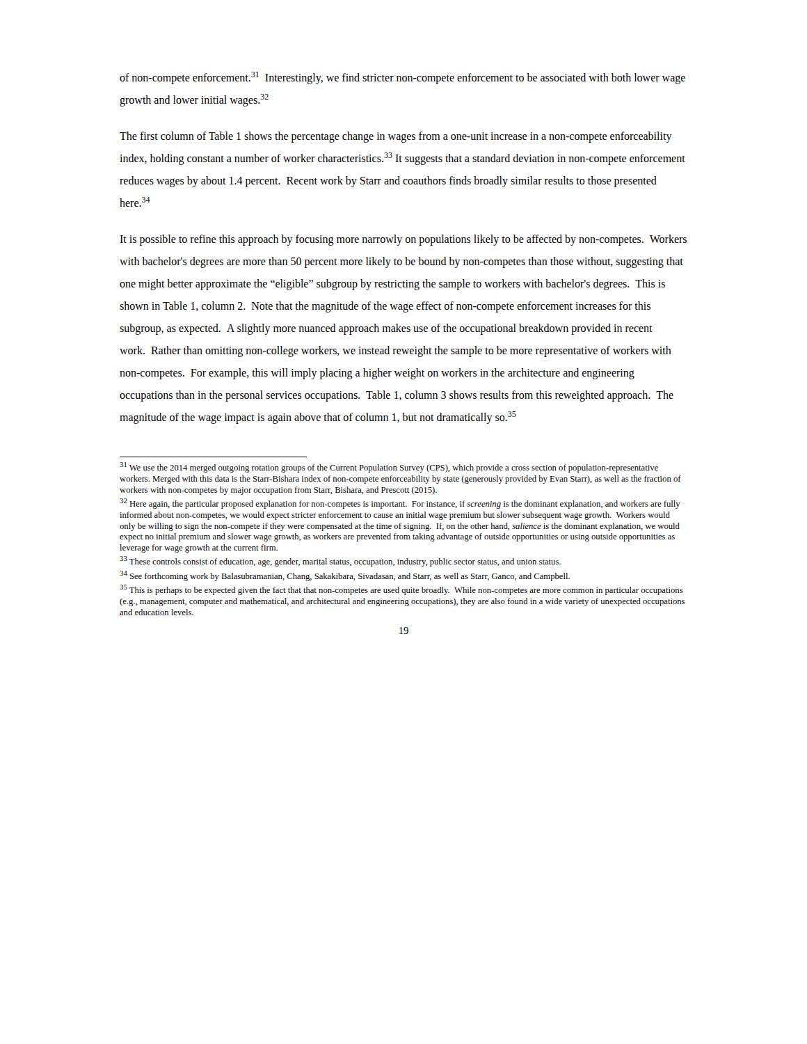of non-compete enforcement.31 Interestingly, we find stricter non-compete enforcement to be associated with both lower wage growth and lower initial wages.32
The first column of Table 1 shows the percentage change in wages from a one-unit increase in a non-compete enforceability index, holding constant a number of worker characteristics.33 It suggests that a standard deviation in non-compete enforcement reduces wages by about 1.4 percent. Recent work by Starr and coauthors finds broadly similar results to those presented here.34
It is possible to refine this approach by focusing more narrowly on populations likely to be affected by non-competes. Workers with bachelor's degrees are more than 50 percent more likely to be bound by non-competes than those without, suggesting that one might better approximate the “eligible” subgroup by restricting the sample to workers with bachelor's degrees. This is shown in Table 1, column 2. Note that the magnitude of the wage effect of non-compete enforcement increases for this subgroup, as expected. A slightly more nuanced approach makes use of the occupational breakdown provided in recent work. Rather than omitting non-college workers, we instead reweight the sample to be more representative of workers with non-competes. For example, this will imply placing a higher weight on workers in the architecture and engineering occupations than in the personal services occupations. Table 1, column 3 shows results from this reweighted approach. The magnitude of the wage impact is again above that of column 1, but not dramatically so.35
31 We use the 2014 merged outgoing rotation groups of the Current Population Survey (CPS), which provide a cross section of population-representative workers. Merged with this data is the Starr-Bishara index of non-compete enforceability by state (generously provided by Evan Starr), as well as the fraction of workers with non-competes by major occupation from Starr, Bishara, and Prescott (2015).
32 Here again, the particular proposed explanation for non-competes is important. For instance, if screening is the dominant explanation, and workers are fully informed about non-competes, we would expect stricter enforcement to cause an initial wage premium but slower subsequent wage growth. Workers would only be willing to sign the non-compete if they were compensated at the time of signing. If, on the other hand, salience is the dominant explanation, we would expect no initial premium and slower wage growth, as workers are prevented from taking advantage of outside opportunities or using outside opportunities as leverage for wage growth at the current firm.
33 These controls consist of education, age, gender, marital status, occupation, industry, public sector status, and union status.
34 See forthcoming work by Balasubramanian, Chang, Sakakibara, Sivadasan, and Starr, as well as Starr, Ganco, and Campbell.
35 This is perhaps to be expected given the fact that that non-competes are used quite broadly. While non-competes are more common in particular occupations (e.g., management, computer and mathematical, and architectural and engineering occupations), they are also found in a wide variety of unexpected occupations and education levels.
19